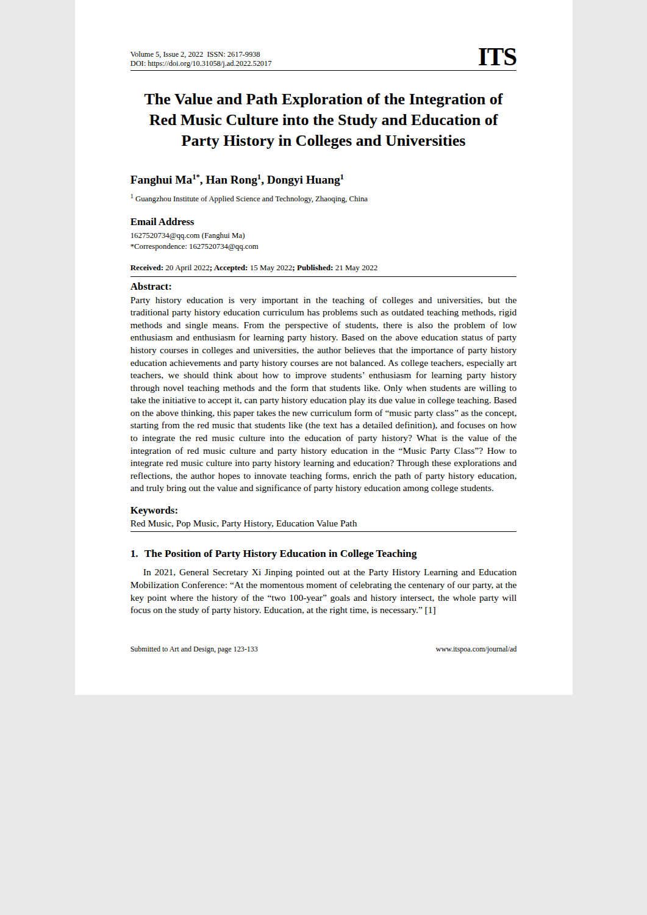Volume 5, Issue 2, 2022 ISSN: 2617-9938 DOI: https://doi.org/10.31058/j.ad.2022.52017
ITS
The Value and Path Exploration of the Integration of Red Music Culture into the Study and Education of Party History in Colleges and Universities
Fanghui Ma1*, Han Rong1, Dongyi Huang1
1 Guangzhou Institute of Applied Science and Technology, Zhaoqing, China
Email Address
1627520734@qq.com (Fanghui Ma)
*Correspondence: 1627520734@qq.com
Received: 20 April 2022; Accepted: 15 May 2022; Published: 21 May 2022
Abstract:
Party history education is very important in the teaching of colleges and universities, but the traditional party history education curriculum has problems such as outdated teaching methods, rigid methods and single means. From the perspective of students, there is also the problem of low enthusiasm and enthusiasm for learning party history. Based on the above education status of party history courses in colleges and universities, the author believes that the importance of party history education achievements and party history courses are not balanced. As college teachers, especially art teachers, we should think about how to improve students’ enthusiasm for learning party history through novel teaching methods and the form that students like. Only when students are willing to take the initiative to accept it, can party history education play its due value in college teaching. Based on the above thinking, this paper takes the new curriculum form of “music party class” as the concept, starting from the red music that students like (the text has a detailed definition), and focuses on how to integrate the red music culture into the education of party history? What is the value of the integration of red music culture and party history education in the “Music Party Class”? How to integrate red music culture into party history learning and education? Through these explorations and reflections, the author hopes to innovate teaching forms, enrich the path of party history education, and truly bring out the value and significance of party history education among college students.
Keywords:
Red Music, Pop Music, Party History, Education Value Path
1. The Position of Party History Education in College Teaching
In 2021, General Secretary Xi Jinping pointed out at the Party History Learning and Education Mobilization Conference: “At the momentous moment of celebrating the centenary of our party, at the key point where the history of the “two 100-year” goals and history intersect, the whole party will focus on the study of party history. Education, at the right time, is necessary.” [1]
Submitted to Art and Design, page 123-133 www.itspoa.com/journal/ad